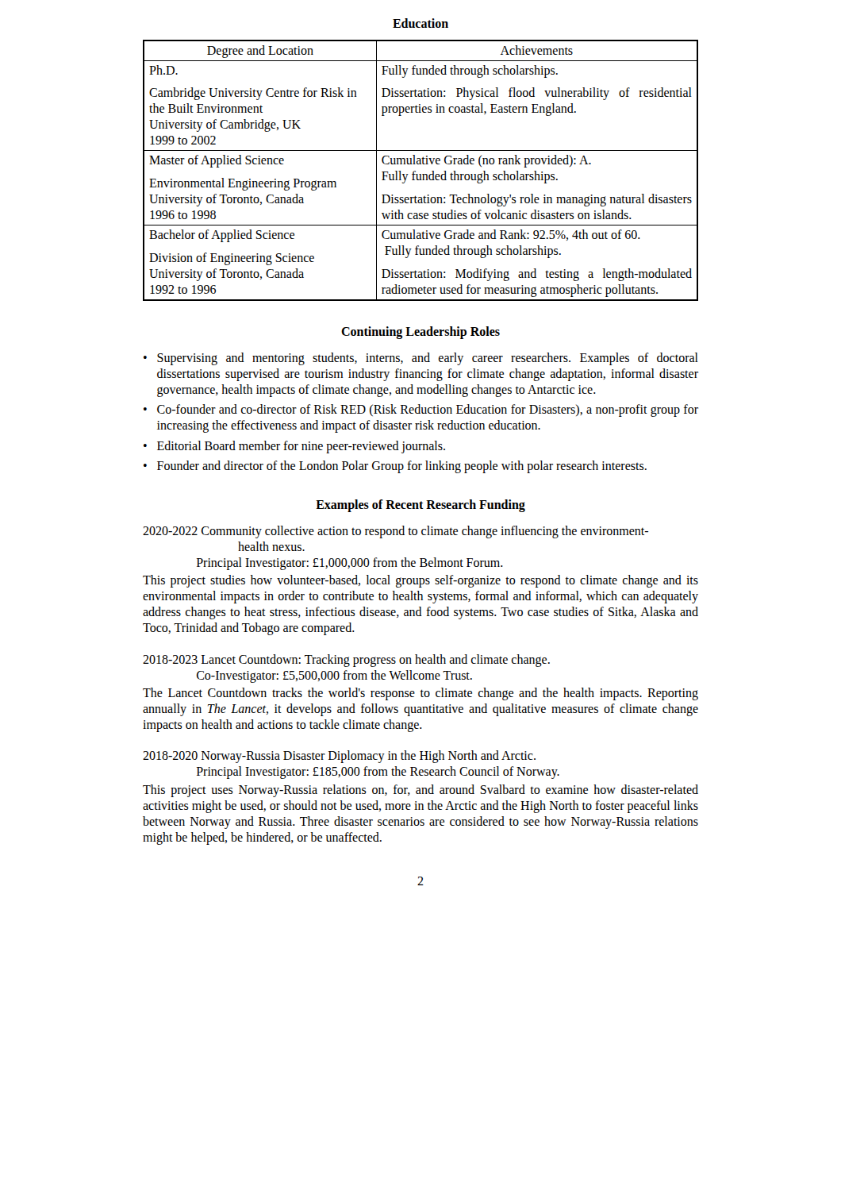Education
| Degree and Location | Achievements |
| --- | --- |
| Ph.D. Cambridge University Centre for Risk in the Built Environment University of Cambridge, UK 1999 to 2002 | Fully funded through scholarships. Dissertation: Physical flood vulnerability of residential properties in coastal, Eastern England. |
| Master of Applied Science Environmental Engineering Program University of Toronto, Canada 1996 to 1998 | Cumulative Grade (no rank provided): A. Fully funded through scholarships. Dissertation: Technology's role in managing natural disasters with case studies of volcanic disasters on islands. |
| Bachelor of Applied Science Division of Engineering Science University of Toronto, Canada 1992 to 1996 | Cumulative Grade and Rank: 92.5%, 4th out of 60. Fully funded through scholarships. Dissertation: Modifying and testing a length-modulated radiometer used for measuring atmospheric pollutants. |
Continuing Leadership Roles
Supervising and mentoring students, interns, and early career researchers. Examples of doctoral dissertations supervised are tourism industry financing for climate change adaptation, informal disaster governance, health impacts of climate change, and modelling changes to Antarctic ice.
Co-founder and co-director of Risk RED (Risk Reduction Education for Disasters), a non-profit group for increasing the effectiveness and impact of disaster risk reduction education.
Editorial Board member for nine peer-reviewed journals.
Founder and director of the London Polar Group for linking people with polar research interests.
Examples of Recent Research Funding
2020-2022 Community collective action to respond to climate change influencing the environment-health nexus.
Principal Investigator: £1,000,000 from the Belmont Forum.
This project studies how volunteer-based, local groups self-organize to respond to climate change and its environmental impacts in order to contribute to health systems, formal and informal, which can adequately address changes to heat stress, infectious disease, and food systems. Two case studies of Sitka, Alaska and Toco, Trinidad and Tobago are compared.
2018-2023 Lancet Countdown: Tracking progress on health and climate change.
Co-Investigator: £5,500,000 from the Wellcome Trust.
The Lancet Countdown tracks the world's response to climate change and the health impacts. Reporting annually in The Lancet, it develops and follows quantitative and qualitative measures of climate change impacts on health and actions to tackle climate change.
2018-2020 Norway-Russia Disaster Diplomacy in the High North and Arctic.
Principal Investigator: £185,000 from the Research Council of Norway.
This project uses Norway-Russia relations on, for, and around Svalbard to examine how disaster-related activities might be used, or should not be used, more in the Arctic and the High North to foster peaceful links between Norway and Russia. Three disaster scenarios are considered to see how Norway-Russia relations might be helped, be hindered, or be unaffected.
2